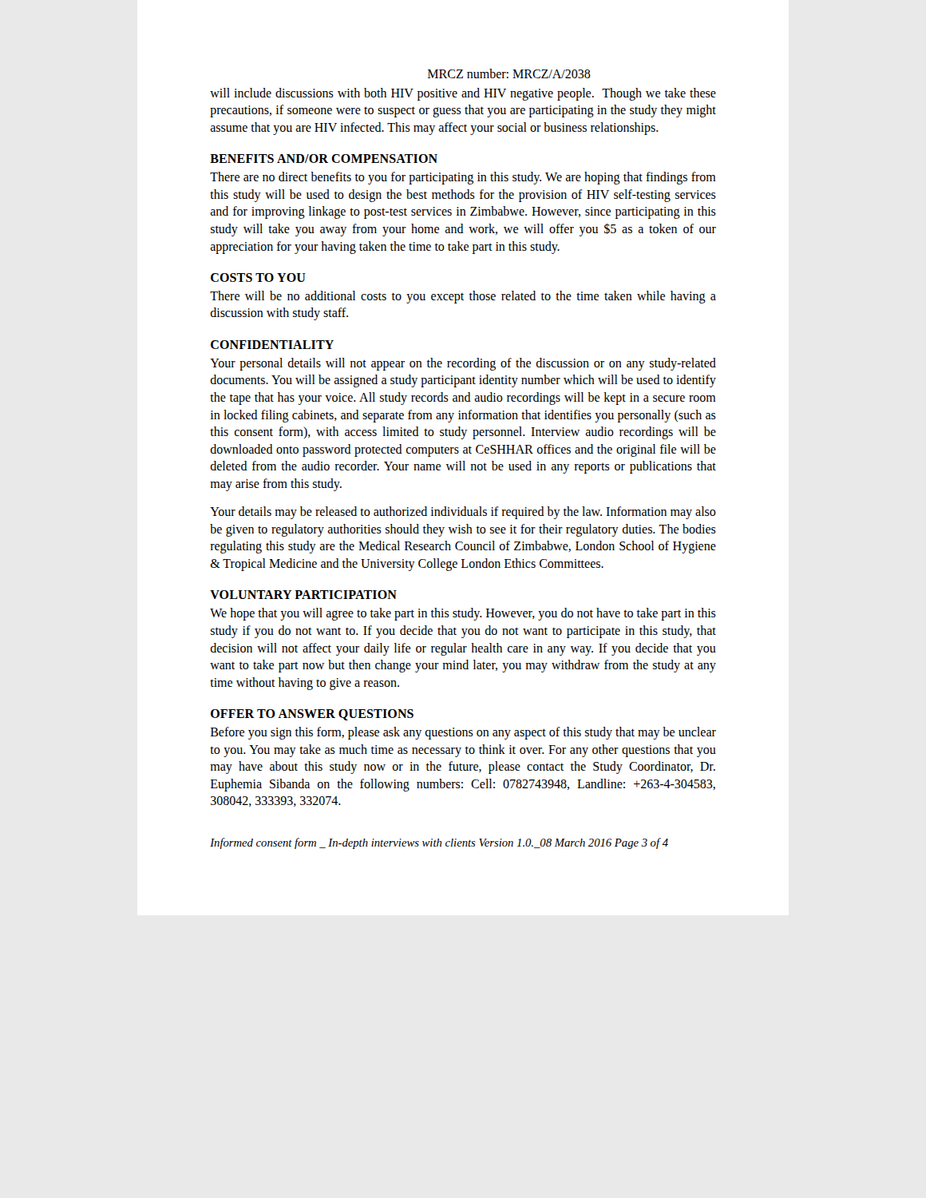MRCZ number: MRCZ/A/2038
will include discussions with both HIV positive and HIV negative people. Though we take these precautions, if someone were to suspect or guess that you are participating in the study they might assume that you are HIV infected. This may affect your social or business relationships.
Benefits and/or Compensation
There are no direct benefits to you for participating in this study. We are hoping that findings from this study will be used to design the best methods for the provision of HIV self-testing services and for improving linkage to post-test services in Zimbabwe. However, since participating in this study will take you away from your home and work, we will offer you $5 as a token of our appreciation for your having taken the time to take part in this study.
Costs to You
There will be no additional costs to you except those related to the time taken while having a discussion with study staff.
Confidentiality
Your personal details will not appear on the recording of the discussion or on any study-related documents. You will be assigned a study participant identity number which will be used to identify the tape that has your voice. All study records and audio recordings will be kept in a secure room in locked filing cabinets, and separate from any information that identifies you personally (such as this consent form), with access limited to study personnel. Interview audio recordings will be downloaded onto password protected computers at CeSHHAR offices and the original file will be deleted from the audio recorder. Your name will not be used in any reports or publications that may arise from this study.
Your details may be released to authorized individuals if required by the law. Information may also be given to regulatory authorities should they wish to see it for their regulatory duties. The bodies regulating this study are the Medical Research Council of Zimbabwe, London School of Hygiene & Tropical Medicine and the University College London Ethics Committees.
Voluntary Participation
We hope that you will agree to take part in this study. However, you do not have to take part in this study if you do not want to. If you decide that you do not want to participate in this study, that decision will not affect your daily life or regular health care in any way. If you decide that you want to take part now but then change your mind later, you may withdraw from the study at any time without having to give a reason.
Offer to Answer Questions
Before you sign this form, please ask any questions on any aspect of this study that may be unclear to you. You may take as much time as necessary to think it over. For any other questions that you may have about this study now or in the future, please contact the Study Coordinator, Dr. Euphemia Sibanda on the following numbers: Cell: 0782743948, Landline: +263-4-304583, 308042, 333393, 332074.
Informed consent form _ In-depth interviews with clients Version 1.0._08 March 2016 Page 3 of 4